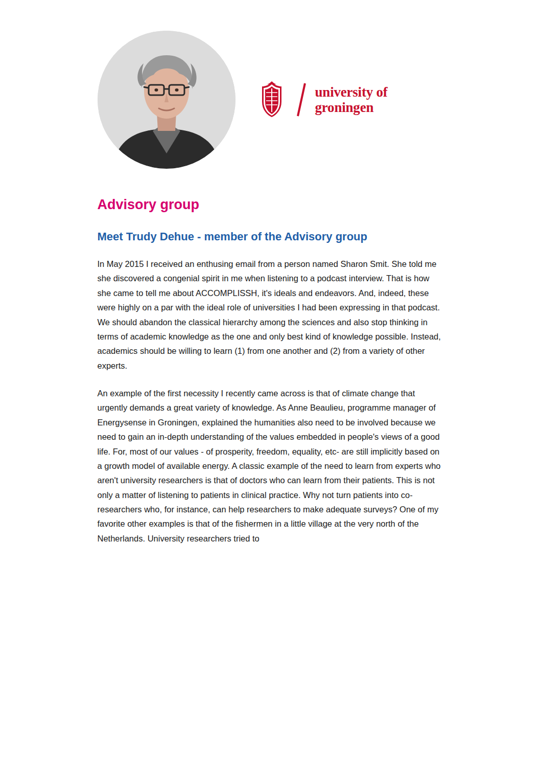university of
groningen
Advisory group
Meet Trudy Dehue - member of the Advisory group
In May 2015 I received an enthusing email from a person named Sharon Smit. She told me she discovered a congenial spirit in me when listening to a podcast interview. That is how she came to tell me about ACCOMPLISSH, it's ideals and endeavors. And, indeed, these were highly on a par with the ideal role of universities I had been expressing in that podcast. We should abandon the classical hierarchy among the sciences and also stop thinking in terms of academic knowledge as the one and only best kind of knowledge possible. Instead, academics should be willing to learn (1) from one another and (2) from a variety of other experts.
An example of the first necessity I recently came across is that of climate change that urgently demands a great variety of knowledge. As Anne Beaulieu, programme manager of Energysense in Groningen, explained the humanities also need to be involved because we need to gain an in-depth understanding of the values embedded in people's views of a good life. For, most of our values - of prosperity, freedom, equality, etc- are still implicitly based on a growth model of available energy. A classic example of the need to learn from experts who aren't university researchers is that of doctors who can learn from their patients. This is not only a matter of listening to patients in clinical practice. Why not turn patients into co-researchers who, for instance, can help researchers to make adequate surveys? One of my favorite other examples is that of the fishermen in a little village at the very north of the Netherlands. University researchers tried to